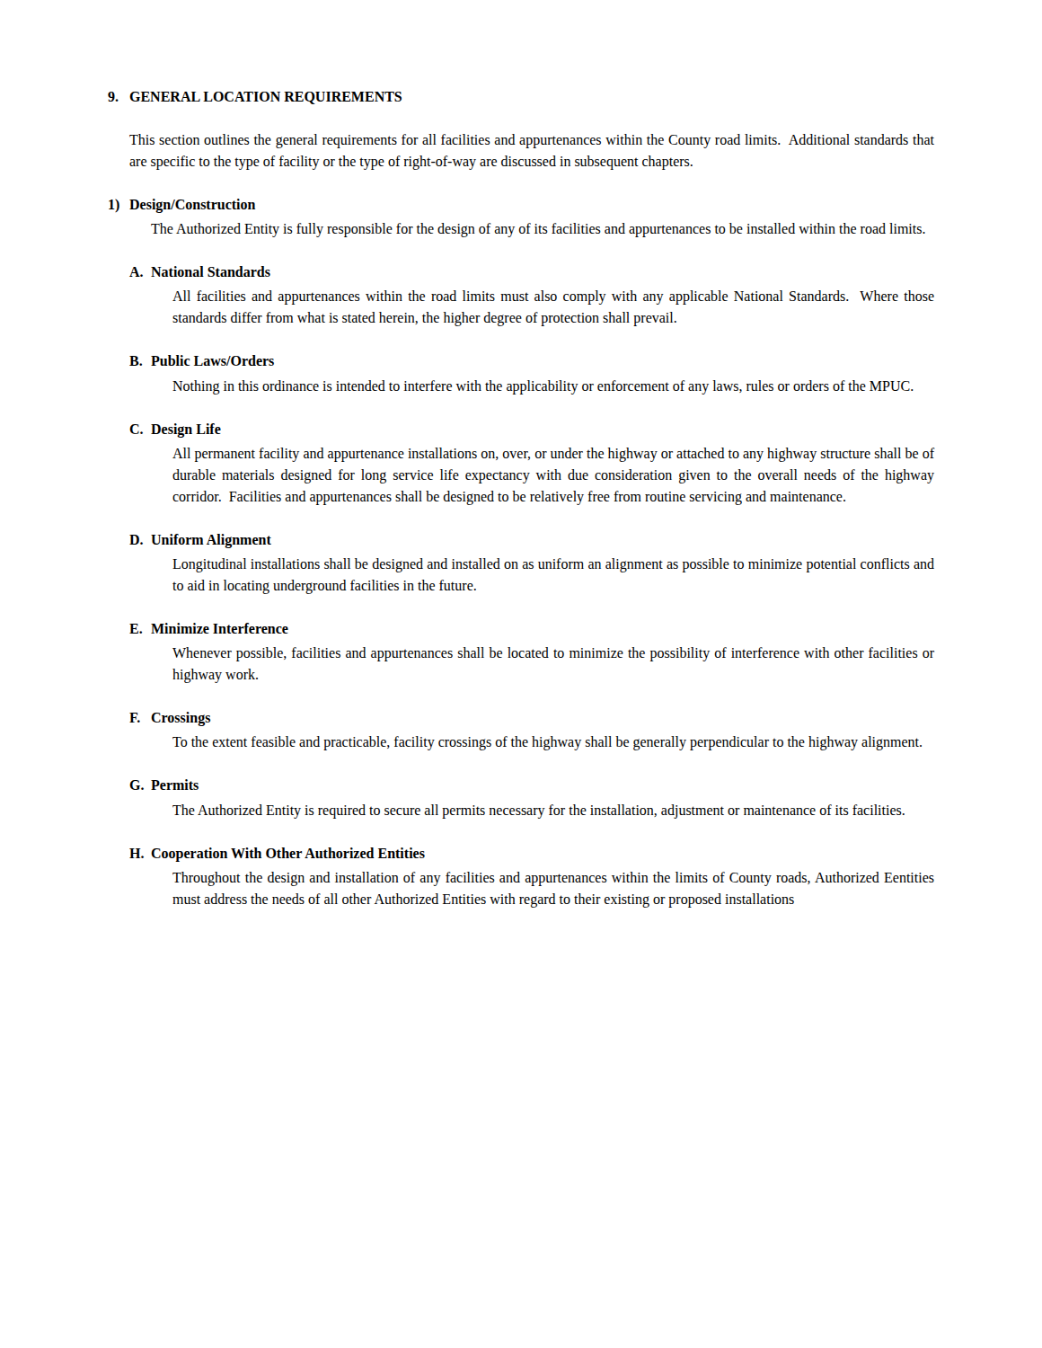9. GENERAL LOCATION REQUIREMENTS
This section outlines the general requirements for all facilities and appurtenances within the County road limits. Additional standards that are specific to the type of facility or the type of right-of-way are discussed in subsequent chapters.
1) Design/Construction
The Authorized Entity is fully responsible for the design of any of its facilities and appurtenances to be installed within the road limits.
A. National Standards
All facilities and appurtenances within the road limits must also comply with any applicable National Standards. Where those standards differ from what is stated herein, the higher degree of protection shall prevail.
B. Public Laws/Orders
Nothing in this ordinance is intended to interfere with the applicability or enforcement of any laws, rules or orders of the MPUC.
C. Design Life
All permanent facility and appurtenance installations on, over, or under the highway or attached to any highway structure shall be of durable materials designed for long service life expectancy with due consideration given to the overall needs of the highway corridor. Facilities and appurtenances shall be designed to be relatively free from routine servicing and maintenance.
D. Uniform Alignment
Longitudinal installations shall be designed and installed on as uniform an alignment as possible to minimize potential conflicts and to aid in locating underground facilities in the future.
E. Minimize Interference
Whenever possible, facilities and appurtenances shall be located to minimize the possibility of interference with other facilities or highway work.
F. Crossings
To the extent feasible and practicable, facility crossings of the highway shall be generally perpendicular to the highway alignment.
G. Permits
The Authorized Entity is required to secure all permits necessary for the installation, adjustment or maintenance of its facilities.
H. Cooperation With Other Authorized Entities
Throughout the design and installation of any facilities and appurtenances within the limits of County roads, Authorized Eentities must address the needs of all other Authorized Entities with regard to their existing or proposed installations